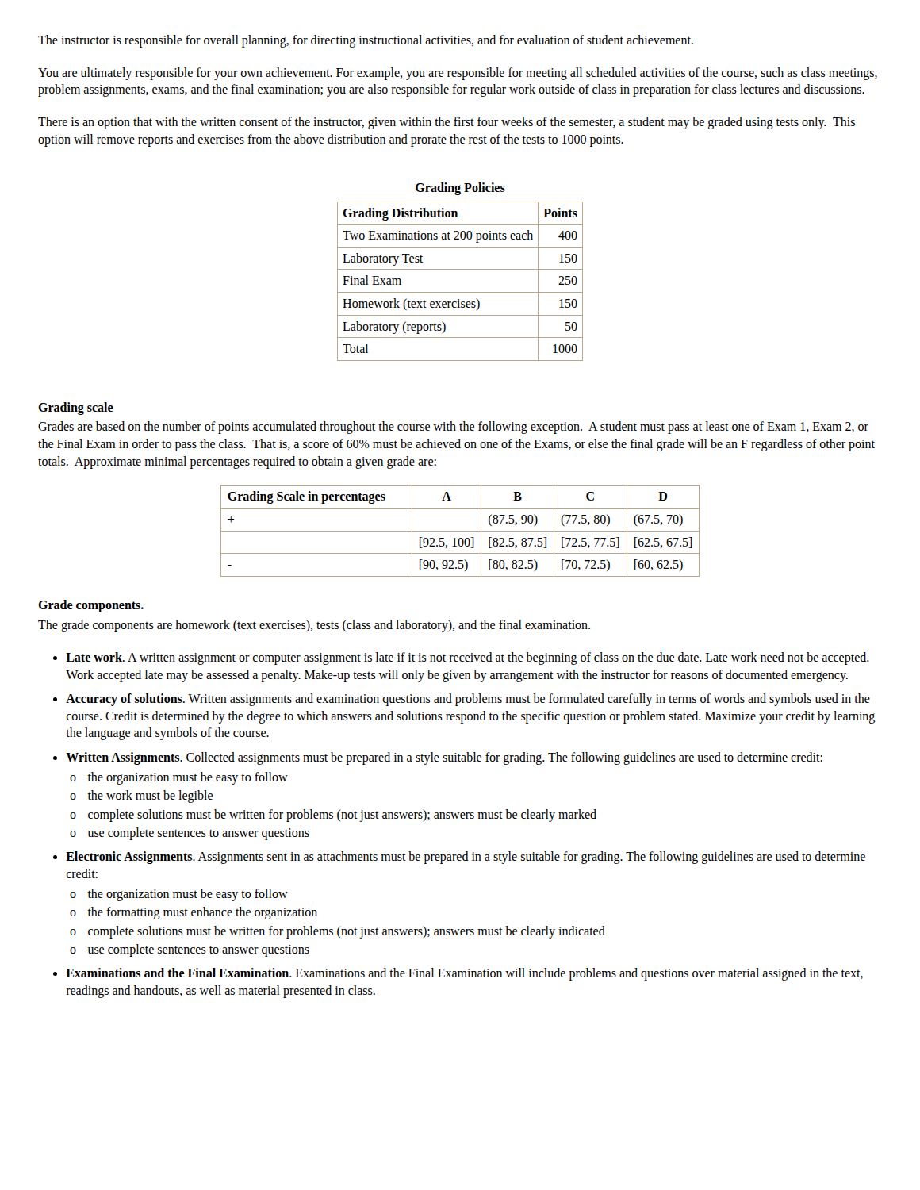The instructor is responsible for overall planning, for directing instructional activities, and for evaluation of student achievement.
You are ultimately responsible for your own achievement. For example, you are responsible for meeting all scheduled activities of the course, such as class meetings, problem assignments, exams, and the final examination; you are also responsible for regular work outside of class in preparation for class lectures and discussions.
There is an option that with the written consent of the instructor, given within the first four weeks of the semester, a student may be graded using tests only. This option will remove reports and exercises from the above distribution and prorate the rest of the tests to 1000 points.
Grading Policies
| Grading Distribution | Points |
| --- | --- |
| Two Examinations at 200 points each | 400 |
| Laboratory Test | 150 |
| Final Exam | 250 |
| Homework (text exercises) | 150 |
| Laboratory (reports) | 50 |
| Total | 1000 |
Grading scale
Grades are based on the number of points accumulated throughout the course with the following exception. A student must pass at least one of Exam 1, Exam 2, or the Final Exam in order to pass the class. That is, a score of 60% must be achieved on one of the Exams, or else the final grade will be an F regardless of other point totals. Approximate minimal percentages required to obtain a given grade are:
| Grading Scale in percentages | A | B | C | D |
| --- | --- | --- | --- | --- |
| + | | (87.5, 90) | (77.5, 80) | (67.5, 70) |
| | [92.5, 100] | [82.5, 87.5] | [72.5, 77.5] | [62.5, 67.5] |
| - | [90, 92.5) | [80, 82.5) | [70, 72.5) | [60, 62.5) |
Grade components.
The grade components are homework (text exercises), tests (class and laboratory), and the final examination.
Late work. A written assignment or computer assignment is late if it is not received at the beginning of class on the due date. Late work need not be accepted. Work accepted late may be assessed a penalty. Make-up tests will only be given by arrangement with the instructor for reasons of documented emergency.
Accuracy of solutions. Written assignments and examination questions and problems must be formulated carefully in terms of words and symbols used in the course. Credit is determined by the degree to which answers and solutions respond to the specific question or problem stated. Maximize your credit by learning the language and symbols of the course.
Written Assignments. Collected assignments must be prepared in a style suitable for grading. The following guidelines are used to determine credit:
the organization must be easy to follow
the work must be legible
complete solutions must be written for problems (not just answers); answers must be clearly marked
use complete sentences to answer questions
Electronic Assignments. Assignments sent in as attachments must be prepared in a style suitable for grading. The following guidelines are used to determine credit:
the organization must be easy to follow
the formatting must enhance the organization
complete solutions must be written for problems (not just answers); answers must be clearly indicated
use complete sentences to answer questions
Examinations and the Final Examination. Examinations and the Final Examination will include problems and questions over material assigned in the text, readings and handouts, as well as material presented in class.